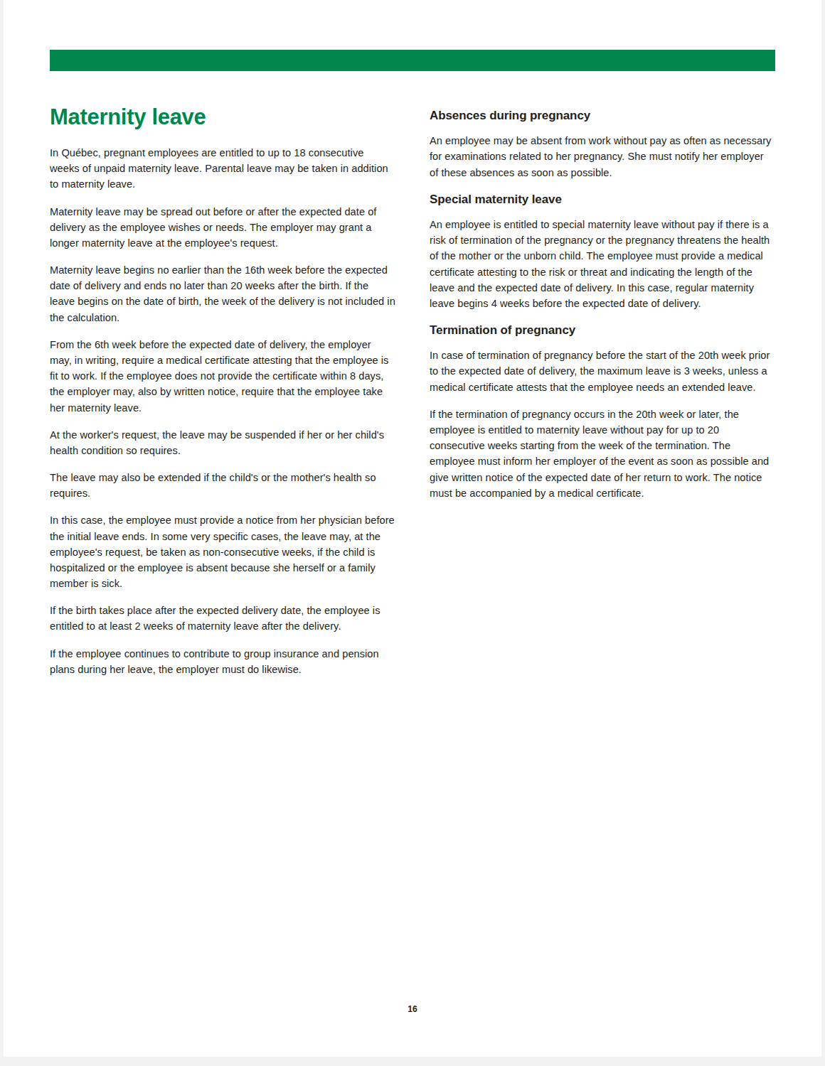Maternity leave
In Québec, pregnant employees are entitled to up to 18 consecutive weeks of unpaid maternity leave. Parental leave may be taken in addition to maternity leave.
Maternity leave may be spread out before or after the expected date of delivery as the employee wishes or needs. The employer may grant a longer maternity leave at the employee's request.
Maternity leave begins no earlier than the 16th week before the expected date of delivery and ends no later than 20 weeks after the birth. If the leave begins on the date of birth, the week of the delivery is not included in the calculation.
From the 6th week before the expected date of delivery, the employer may, in writing, require a medical certificate attesting that the employee is fit to work. If the employee does not provide the certificate within 8 days, the employer may, also by written notice, require that the employee take her maternity leave.
At the worker's request, the leave may be suspended if her or her child's health condition so requires.
The leave may also be extended if the child's or the mother's health so requires.
In this case, the employee must provide a notice from her physician before the initial leave ends. In some very specific cases, the leave may, at the employee's request, be taken as non-consecutive weeks, if the child is hospitalized or the employee is absent because she herself or a family member is sick.
If the birth takes place after the expected delivery date, the employee is entitled to at least 2 weeks of maternity leave after the delivery.
If the employee continues to contribute to group insurance and pension plans during her leave, the employer must do likewise.
Absences during pregnancy
An employee may be absent from work without pay as often as necessary for examinations related to her pregnancy. She must notify her employer of these absences as soon as possible.
Special maternity leave
An employee is entitled to special maternity leave without pay if there is a risk of termination of the pregnancy or the pregnancy threatens the health of the mother or the unborn child. The employee must provide a medical certificate attesting to the risk or threat and indicating the length of the leave and the expected date of delivery. In this case, regular maternity leave begins 4 weeks before the expected date of delivery.
Termination of pregnancy
In case of termination of pregnancy before the start of the 20th week prior to the expected date of delivery, the maximum leave is 3 weeks, unless a medical certificate attests that the employee needs an extended leave.
If the termination of pregnancy occurs in the 20th week or later, the employee is entitled to maternity leave without pay for up to 20 consecutive weeks starting from the week of the termination. The employee must inform her employer of the event as soon as possible and give written notice of the expected date of her return to work. The notice must be accompanied by a medical certificate.
16